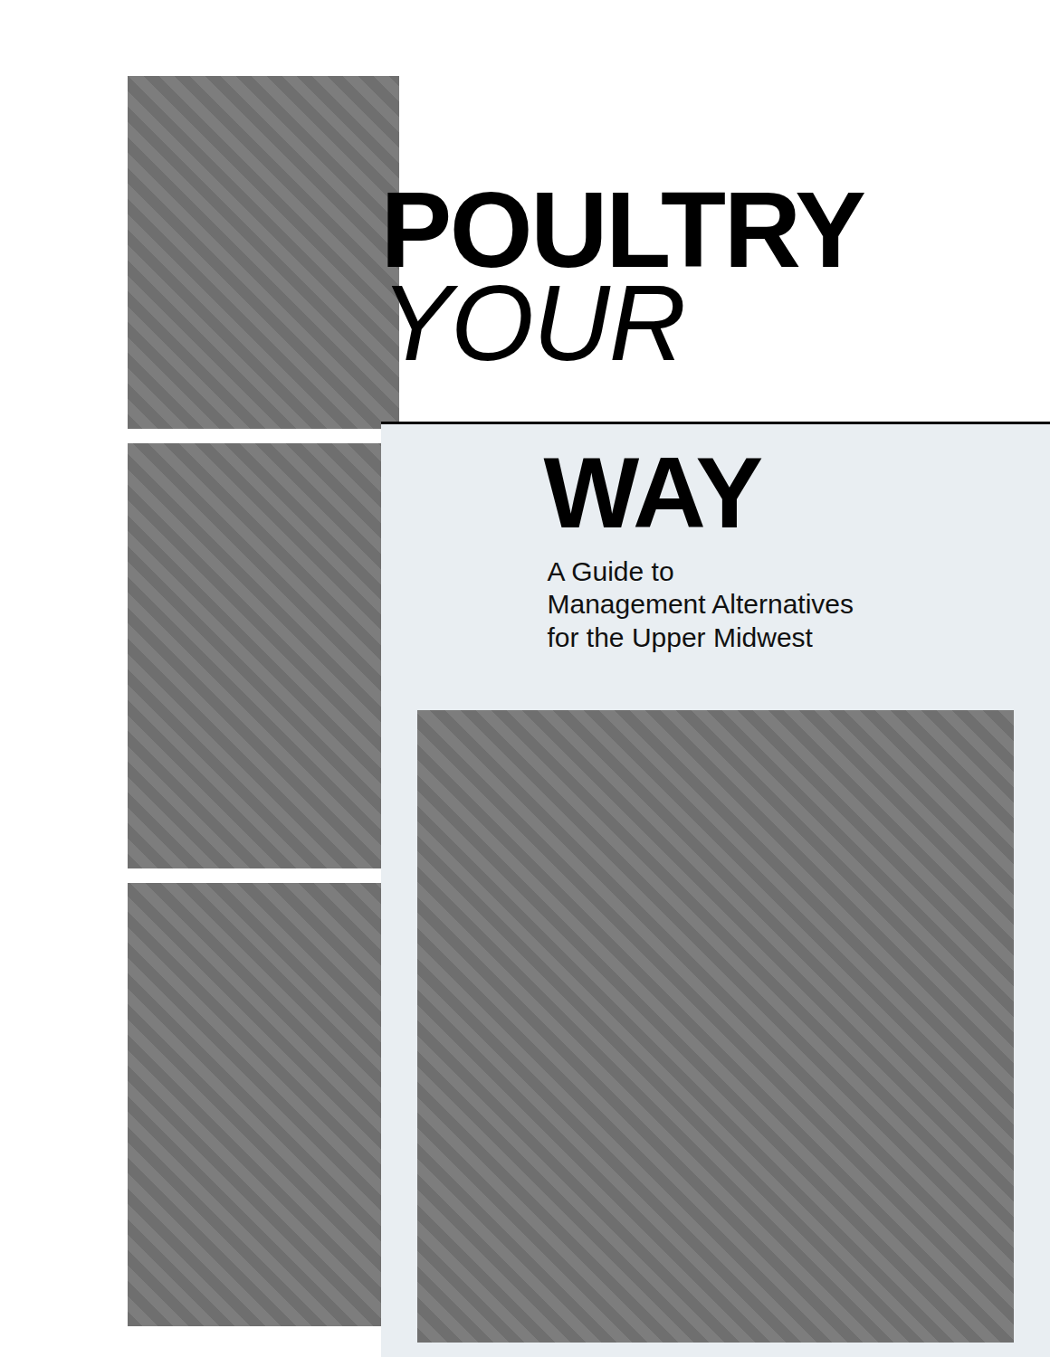POULTRY YOUR
WAY
A Guide to
Management Alternatives
for the Upper Midwest